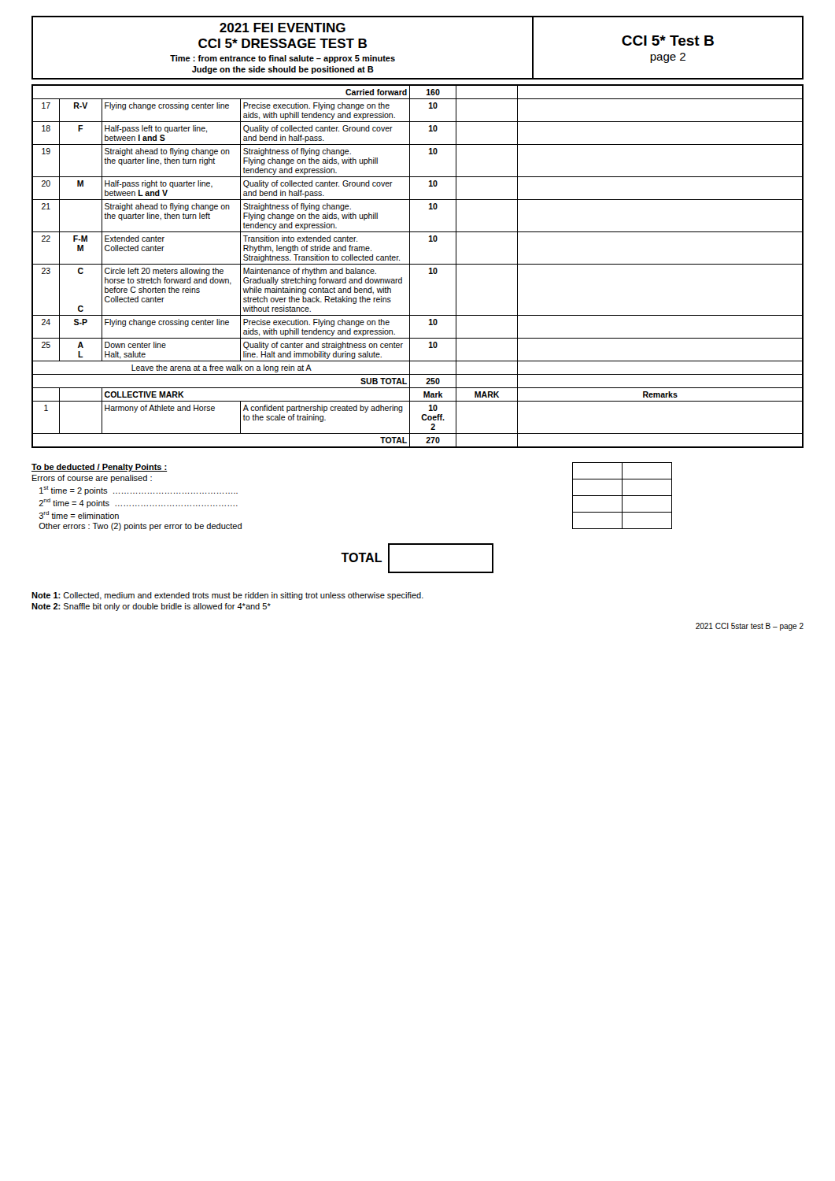| 2021 FEI EVENTING CCI 5* DRESSAGE TEST B Time : from entrance to final salute – approx 5 minutes Judge on the side should be positioned at B | CCI 5* Test B page 2 |
| Carried forward | 160 | | |
| 17 | R-V | Flying change crossing center line | Precise execution. Flying change on the aids, with uphill tendency and expression. | 10 | | |
| 18 | F | Half-pass left to quarter line, between I and S | Quality of collected canter. Ground cover and bend in half-pass. | 10 | | |
| 19 | | Straight ahead to flying change on the quarter line, then turn right | Straightness of flying change. Flying change on the aids, with uphill tendency and expression. | 10 | | |
| 20 | M | Half-pass right to quarter line, between L and V | Quality of collected canter. Ground cover and bend in half-pass. | 10 | | |
| 21 | | Straight ahead to flying change on the quarter line, then turn left | Straightness of flying change. Flying change on the aids, with uphill tendency and expression. | 10 | | |
| 22 | F-M M | Extended canter Collected canter | Transition into extended canter. Rhythm, length of stride and frame. Straightness. Transition to collected canter. | 10 | | |
| 23 | C C | Circle left 20 meters allowing the horse to stretch forward and down, before C shorten the reins Collected canter | Maintenance of rhythm and balance. Gradually stretching forward and downward while maintaining contact and bend, with stretch over the back. Retaking the reins without resistance. | 10 | | |
| 24 | S-P | Flying change crossing center line | Precise execution. Flying change on the aids, with uphill tendency and expression. | 10 | | |
| 25 | A L | Down center line Halt, salute | Quality of canter and straightness on center line. Halt and immobility during salute. | 10 | | |
| Leave the arena at a free walk on a long rein at A | | | |
| SUB TOTAL | 250 | | |
| | | COLLECTIVE MARK | Mark | MARK | Remarks |
| 1 | | Harmony of Athlete and Horse | A confident partnership created by adhering to the scale of training. | 10 Coeff. 2 | | |
| TOTAL | 270 | | |
To be deducted / Penalty Points :
Errors of course are penalised :
1st time = 2 points ……………………………………..
2nd time = 4 points …………………………………….
3rd time = elimination
Other errors : Two (2) points per error to be deducted
TOTAL
Note 1: Collected, medium and extended trots must be ridden in sitting trot unless otherwise specified.
Note 2: Snaffle bit only or double bridle is allowed for 4*and 5*
2021 CCI 5star test B – page 2